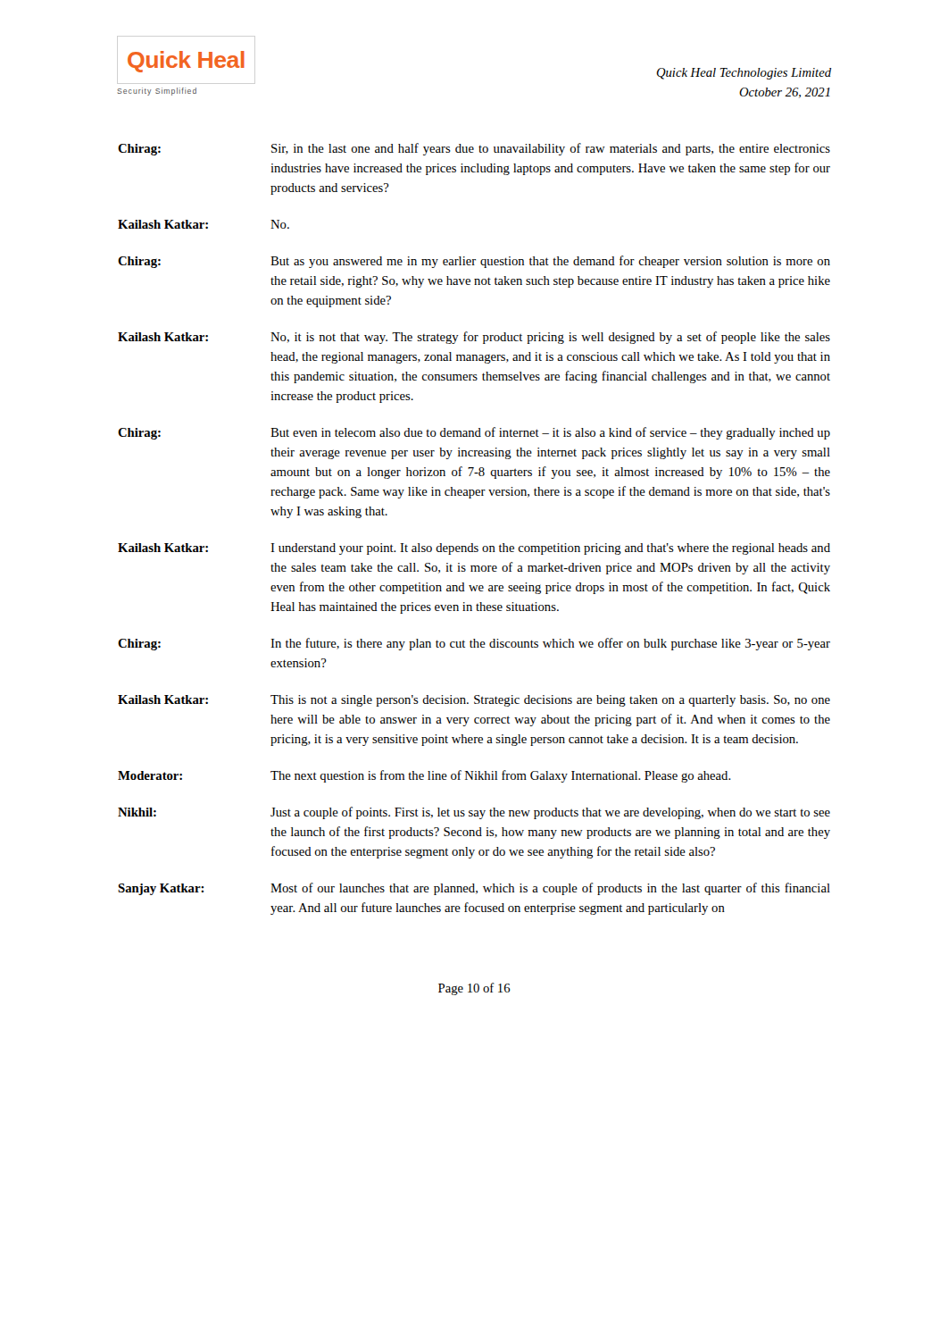Quick Heal
Security Simplified
Quick Heal Technologies Limited
October 26, 2021
| Chirag: | Sir, in the last one and half years due to unavailability of raw materials and parts, the entire electronics industries have increased the prices including laptops and computers. Have we taken the same step for our products and services? |
| Kailash Katkar: | No. |
| Chirag: | But as you answered me in my earlier question that the demand for cheaper version solution is more on the retail side, right? So, why we have not taken such step because entire IT industry has taken a price hike on the equipment side? |
| Kailash Katkar: | No, it is not that way. The strategy for product pricing is well designed by a set of people like the sales head, the regional managers, zonal managers, and it is a conscious call which we take. As I told you that in this pandemic situation, the consumers themselves are facing financial challenges and in that, we cannot increase the product prices. |
| Chirag: | But even in telecom also due to demand of internet – it is also a kind of service – they gradually inched up their average revenue per user by increasing the internet pack prices slightly let us say in a very small amount but on a longer horizon of 7-8 quarters if you see, it almost increased by 10% to 15% – the recharge pack. Same way like in cheaper version, there is a scope if the demand is more on that side, that's why I was asking that. |
| Kailash Katkar: | I understand your point. It also depends on the competition pricing and that's where the regional heads and the sales team take the call. So, it is more of a market-driven price and MOPs driven by all the activity even from the other competition and we are seeing price drops in most of the competition. In fact, Quick Heal has maintained the prices even in these situations. |
| Chirag: | In the future, is there any plan to cut the discounts which we offer on bulk purchase like 3-year or 5-year extension? |
| Kailash Katkar: | This is not a single person's decision. Strategic decisions are being taken on a quarterly basis. So, no one here will be able to answer in a very correct way about the pricing part of it. And when it comes to the pricing, it is a very sensitive point where a single person cannot take a decision. It is a team decision. |
| Moderator: | The next question is from the line of Nikhil from Galaxy International. Please go ahead. |
| Nikhil: | Just a couple of points. First is, let us say the new products that we are developing, when do we start to see the launch of the first products? Second is, how many new products are we planning in total and are they focused on the enterprise segment only or do we see anything for the retail side also? |
| Sanjay Katkar: | Most of our launches that are planned, which is a couple of products in the last quarter of this financial year. And all our future launches are focused on enterprise segment and particularly on |
Page 10 of 16